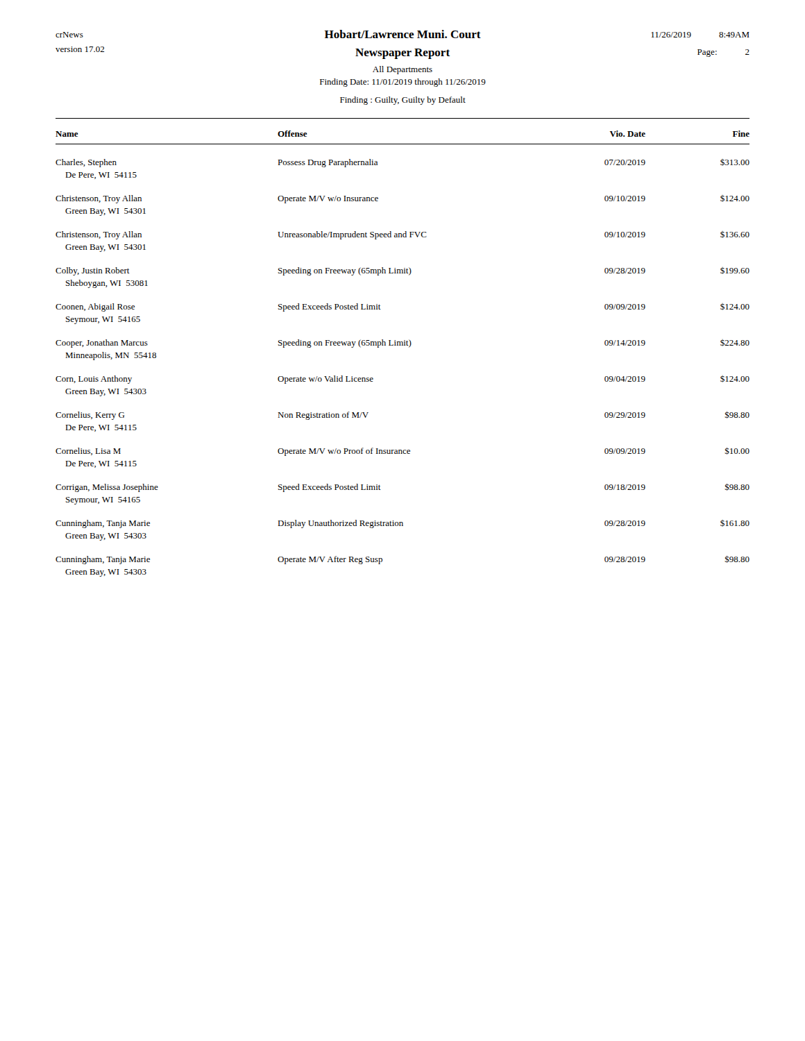crNews
version 17.02
Hobart/Lawrence Muni. Court
Newspaper Report
All Departments
Finding Date: 11/01/2019 through 11/26/2019
Finding : Guilty, Guilty by Default
11/26/20198:49AM
Page: 2
| Name | Offense | Vio. Date | Fine |
| --- | --- | --- | --- |
| Charles, Stephen De Pere, WI 54115 | Possess Drug Paraphernalia | 07/20/2019 | $313.00 |
| Christenson, Troy Allan Green Bay, WI 54301 | Operate M/V w/o Insurance | 09/10/2019 | $124.00 |
| Christenson, Troy Allan Green Bay, WI 54301 | Unreasonable/Imprudent Speed and FVC | 09/10/2019 | $136.60 |
| Colby, Justin Robert Sheboygan, WI 53081 | Speeding on Freeway (65mph Limit) | 09/28/2019 | $199.60 |
| Coonen, Abigail Rose Seymour, WI 54165 | Speed Exceeds Posted Limit | 09/09/2019 | $124.00 |
| Cooper, Jonathan Marcus Minneapolis, MN 55418 | Speeding on Freeway (65mph Limit) | 09/14/2019 | $224.80 |
| Corn, Louis Anthony Green Bay, WI 54303 | Operate w/o Valid License | 09/04/2019 | $124.00 |
| Cornelius, Kerry G De Pere, WI 54115 | Non Registration of M/V | 09/29/2019 | $98.80 |
| Cornelius, Lisa M De Pere, WI 54115 | Operate M/V w/o Proof of Insurance | 09/09/2019 | $10.00 |
| Corrigan, Melissa Josephine Seymour, WI 54165 | Speed Exceeds Posted Limit | 09/18/2019 | $98.80 |
| Cunningham, Tanja Marie Green Bay, WI 54303 | Display Unauthorized Registration | 09/28/2019 | $161.80 |
| Cunningham, Tanja Marie Green Bay, WI 54303 | Operate M/V After Reg Susp | 09/28/2019 | $98.80 |